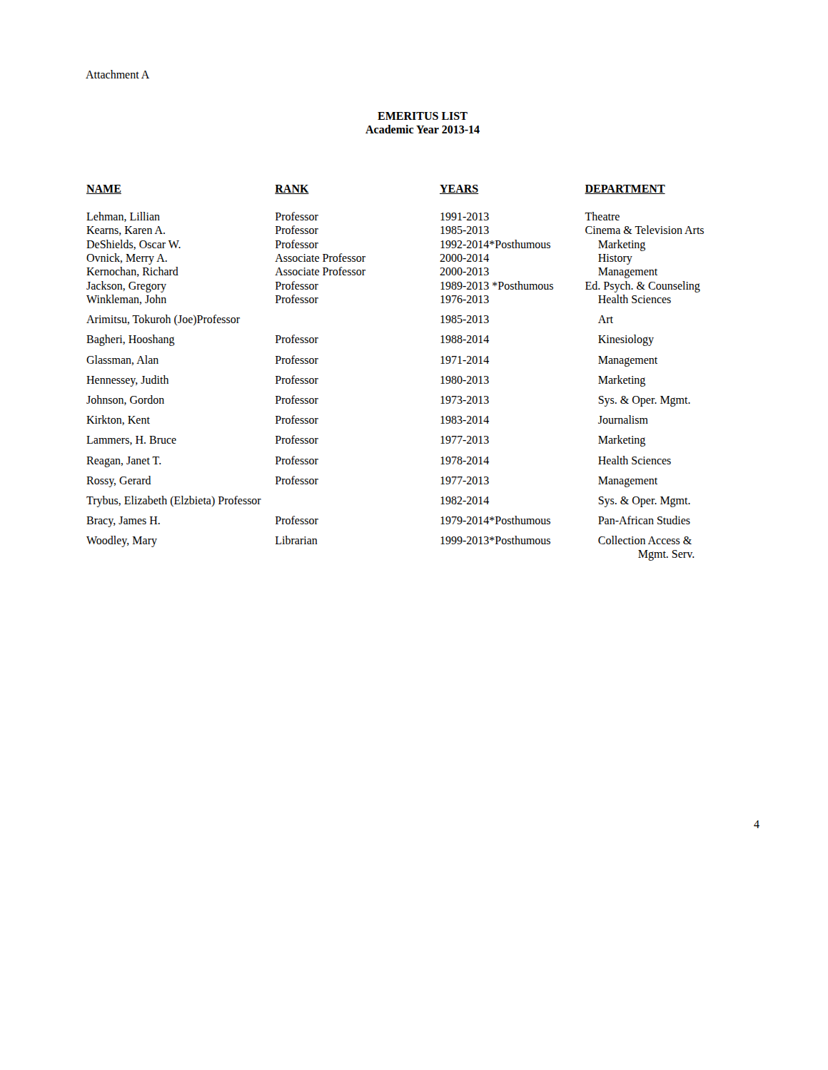Attachment A
EMERITUS LIST
Academic Year 2013-14
| NAME | RANK | YEARS | DEPARTMENT |
| --- | --- | --- | --- |
| Lehman, Lillian | Professor | 1991-2013 | Theatre |
| Kearns, Karen A. | Professor | 1985-2013 | Cinema & Television Arts |
| DeShields, Oscar W. | Professor | 1992-2014*Posthumous | Marketing |
| Ovnick, Merry A. | Associate Professor | 2000-2014 | History |
| Kernochan, Richard | Associate Professor | 2000-2013 | Management |
| Jackson, Gregory | Professor | 1989-2013 *Posthumous | Ed. Psych. & Counseling |
| Winkleman, John | Professor | 1976-2013 | Health Sciences |
| Arimitsu, Tokuroh (Joe)Professor | | 1985-2013 | Art |
| Bagheri, Hooshang | Professor | 1988-2014 | Kinesiology |
| Glassman, Alan | Professor | 1971-2014 | Management |
| Hennessey, Judith | Professor | 1980-2013 | Marketing |
| Johnson, Gordon | Professor | 1973-2013 | Sys. & Oper. Mgmt. |
| Kirkton, Kent | Professor | 1983-2014 | Journalism |
| Lammers, H. Bruce | Professor | 1977-2013 | Marketing |
| Reagan, Janet T. | Professor | 1978-2014 | Health Sciences |
| Rossy, Gerard | Professor | 1977-2013 | Management |
| Trybus, Elizabeth (Elzbieta) Professor | | 1982-2014 | Sys. & Oper. Mgmt. |
| Bracy, James H. | Professor | 1979-2014*Posthumous | Pan-African Studies |
| Woodley, Mary | Librarian | 1999-2013*Posthumous | Collection Access & Mgmt. Serv. |
4